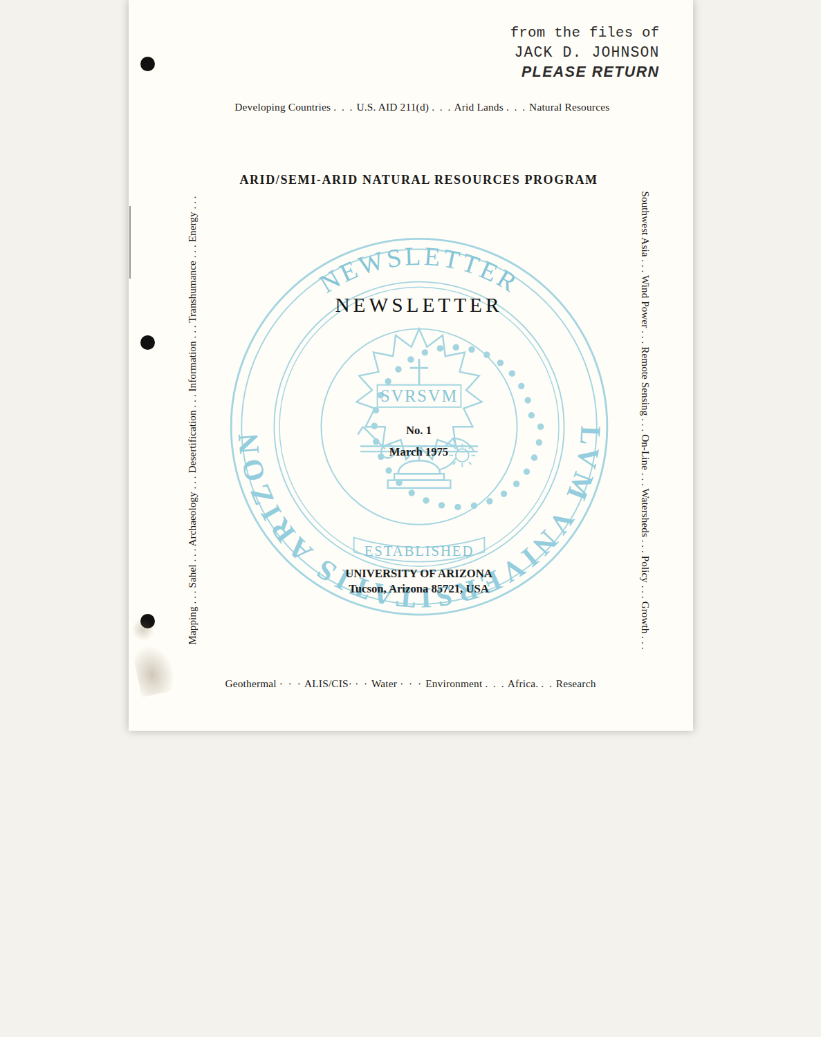from the files of
JACK D. JOHNSON
PLEASE RETURN
Developing Countries . . . U.S. AID 211(d) . . . Arid Lands . . . Natural Resources
Mapping . . . Sahel . . . Archaeology . . . Desertification . . . Information . . . Transhumance . . . Energy . . .
Southwest Asia . . . Wind Power . . . Remote Sensing . . . On-Line . . . Watersheds . . . Policy . . . Growth . . .
ARID/SEMI-ARID NATURAL RESOURCES PROGRAM
SVRSVM ESTABLISHED NEWSLETTER SIGILLVM VNIVERSITATIS ARIZONENSIS
NEWSLETTER
No. 1
March 1975
UNIVERSITY OF ARIZONA
Tucson, Arizona 85721, USA
Geothermal · · · ALIS/CIS· · · Water · · · Environment . . . Africa. . . Research